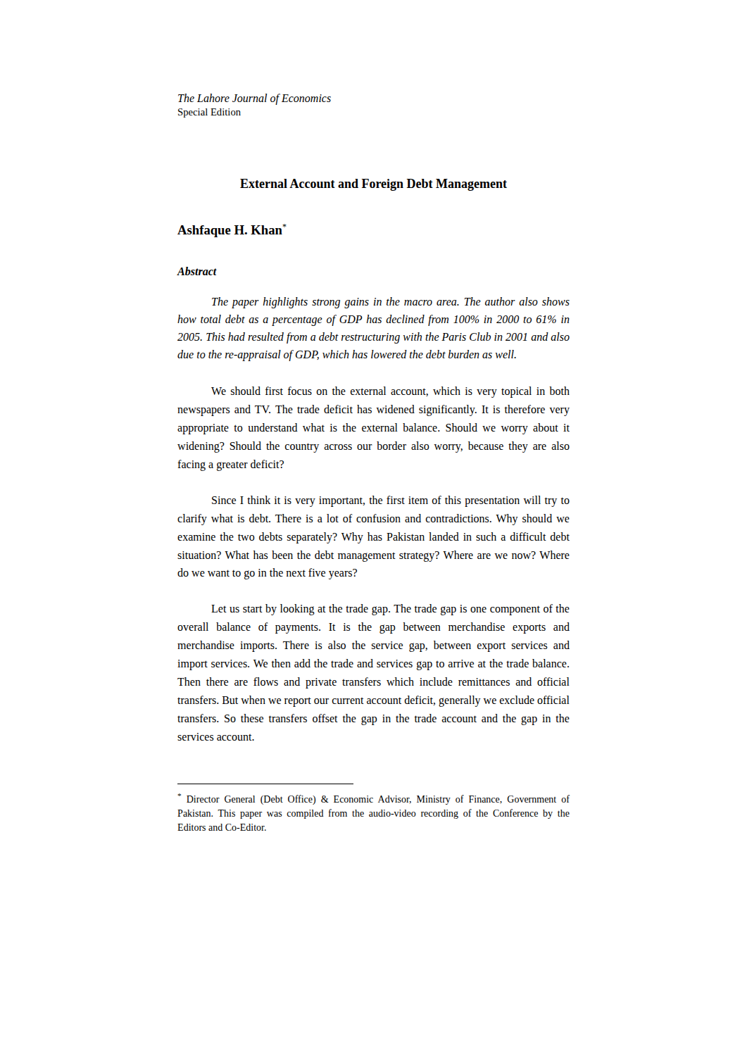The Lahore Journal of Economics
Special Edition
External Account and Foreign Debt Management
Ashfaque H. Khan*
Abstract
The paper highlights strong gains in the macro area. The author also shows how total debt as a percentage of GDP has declined from 100% in 2000 to 61% in 2005. This had resulted from a debt restructuring with the Paris Club in 2001 and also due to the re-appraisal of GDP, which has lowered the debt burden as well.
We should first focus on the external account, which is very topical in both newspapers and TV. The trade deficit has widened significantly. It is therefore very appropriate to understand what is the external balance. Should we worry about it widening? Should the country across our border also worry, because they are also facing a greater deficit?
Since I think it is very important, the first item of this presentation will try to clarify what is debt. There is a lot of confusion and contradictions. Why should we examine the two debts separately? Why has Pakistan landed in such a difficult debt situation? What has been the debt management strategy? Where are we now? Where do we want to go in the next five years?
Let us start by looking at the trade gap. The trade gap is one component of the overall balance of payments. It is the gap between merchandise exports and merchandise imports. There is also the service gap, between export services and import services. We then add the trade and services gap to arrive at the trade balance. Then there are flows and private transfers which include remittances and official transfers. But when we report our current account deficit, generally we exclude official transfers. So these transfers offset the gap in the trade account and the gap in the services account.
* Director General (Debt Office) & Economic Advisor, Ministry of Finance, Government of Pakistan. This paper was compiled from the audio-video recording of the Conference by the Editors and Co-Editor.